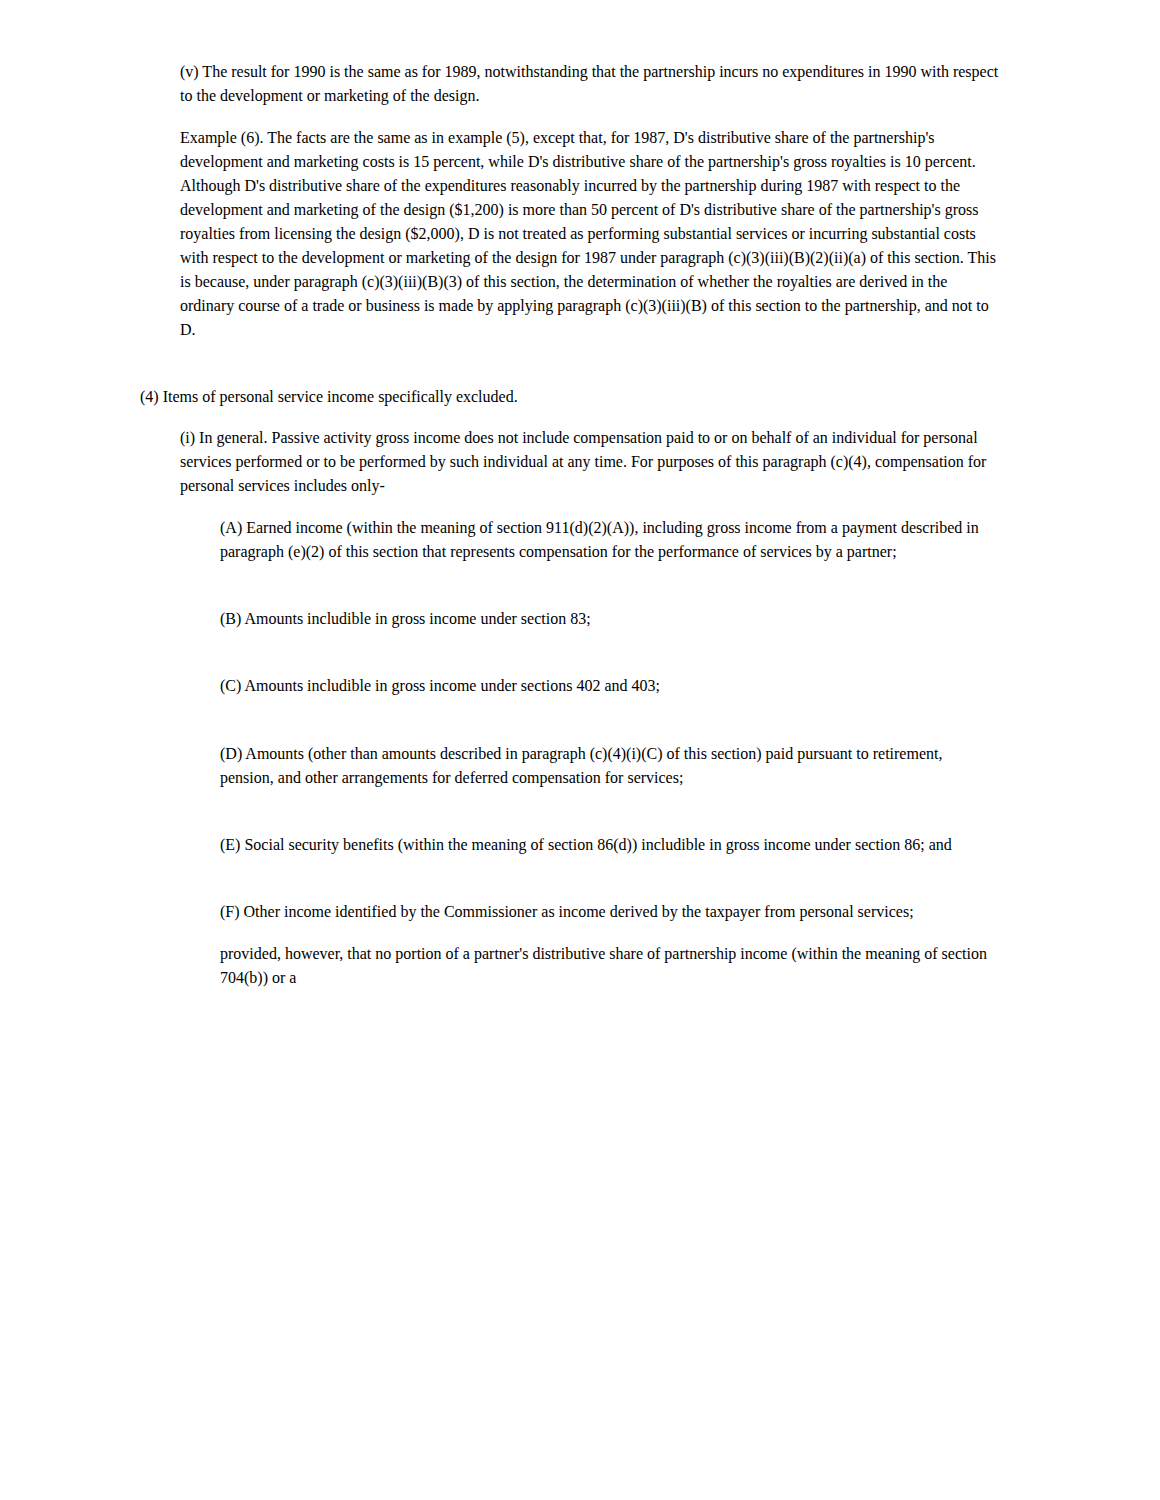(v) The result for 1990 is the same as for 1989, notwithstanding that the partnership incurs no expenditures in 1990 with respect to the development or marketing of the design.
Example (6). The facts are the same as in example (5), except that, for 1987, D's distributive share of the partnership's development and marketing costs is 15 percent, while D's distributive share of the partnership's gross royalties is 10 percent. Although D's distributive share of the expenditures reasonably incurred by the partnership during 1987 with respect to the development and marketing of the design ($1,200) is more than 50 percent of D's distributive share of the partnership's gross royalties from licensing the design ($2,000), D is not treated as performing substantial services or incurring substantial costs with respect to the development or marketing of the design for 1987 under paragraph (c)(3)(iii)(B)(2)(ii)(a) of this section. This is because, under paragraph (c)(3)(iii)(B)(3) of this section, the determination of whether the royalties are derived in the ordinary course of a trade or business is made by applying paragraph (c)(3)(iii)(B) of this section to the partnership, and not to D.
(4) Items of personal service income specifically excluded.
(i) In general. Passive activity gross income does not include compensation paid to or on behalf of an individual for personal services performed or to be performed by such individual at any time. For purposes of this paragraph (c)(4), compensation for personal services includes only-
(A) Earned income (within the meaning of section 911(d)(2)(A)), including gross income from a payment described in paragraph (e)(2) of this section that represents compensation for the performance of services by a partner;
(B) Amounts includible in gross income under section 83;
(C) Amounts includible in gross income under sections 402 and 403;
(D) Amounts (other than amounts described in paragraph (c)(4)(i)(C) of this section) paid pursuant to retirement, pension, and other arrangements for deferred compensation for services;
(E) Social security benefits (within the meaning of section 86(d)) includible in gross income under section 86; and
(F) Other income identified by the Commissioner as income derived by the taxpayer from personal services;
provided, however, that no portion of a partner's distributive share of partnership income (within the meaning of section 704(b)) or a